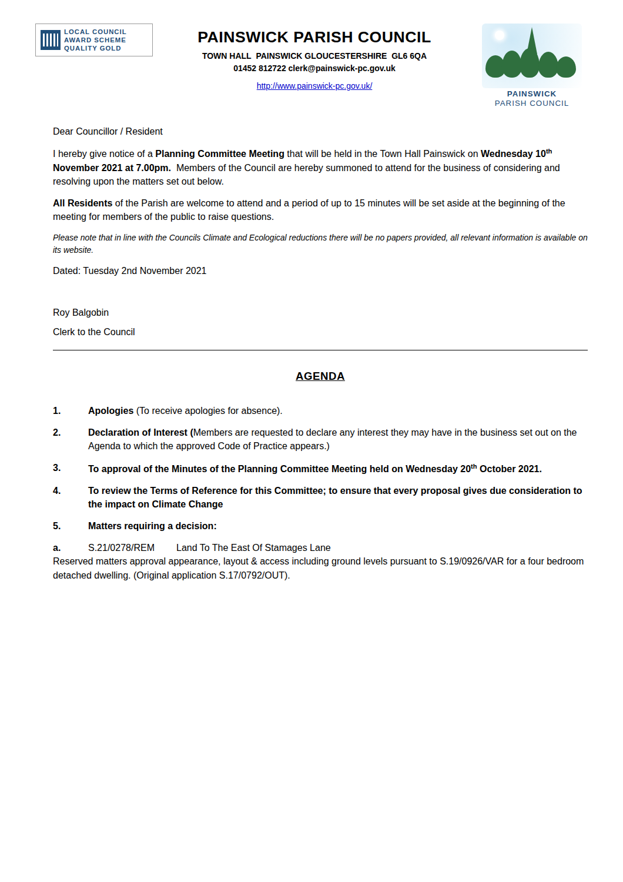LOCAL COUNCIL
AWARD SCHEME
QUALITY GOLD
PAINSWICK PARISH COUNCIL
TOWN HALL PAINSWICK GLOUCESTERSHIRE GL6 6QA
01452 812722 clerk@painswick-pc.gov.uk
http://www.painswick-pc.gov.uk/
PAINSWICK
PARISH COUNCIL
Dear Councillor / Resident
I hereby give notice of a Planning Committee Meeting that will be held in the Town Hall Painswick on Wednesday 10th November 2021 at 7.00pm. Members of the Council are hereby summoned to attend for the business of considering and resolving upon the matters set out below.
All Residents of the Parish are welcome to attend and a period of up to 15 minutes will be set aside at the beginning of the meeting for members of the public to raise questions.
Please note that in line with the Councils Climate and Ecological reductions there will be no papers provided, all relevant information is available on its website.
Dated: Tuesday 2nd November 2021
Roy Balgobin
Clerk to the Council
AGENDA
1.
Apologies (To receive apologies for absence).
2.
Declaration of Interest (Members are requested to declare any interest they may have in the business set out on the Agenda to which the approved Code of Practice appears.)
3.
To approval of the Minutes of the Planning Committee Meeting held on Wednesday 20th October 2021.
4.
To review the Terms of Reference for this Committee; to ensure that every proposal gives due consideration to the impact on Climate Change
5.
Matters requiring a decision:
a.
S.21/0278/REM
Land To The East Of Stamages Lane
Reserved matters approval appearance, layout & access including ground levels pursuant to S.19/0926/VAR for a four bedroom detached dwelling. (Original application S.17/0792/OUT).